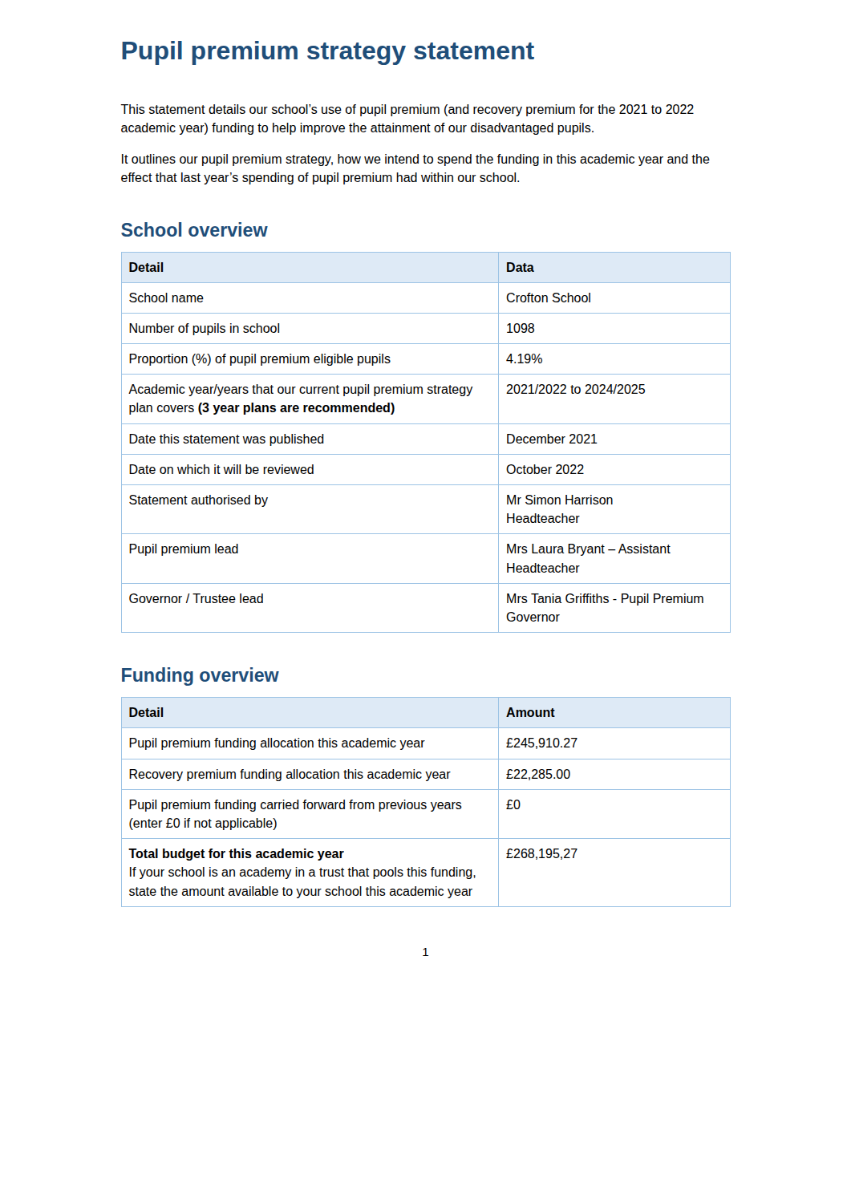Pupil premium strategy statement
This statement details our school’s use of pupil premium (and recovery premium for the 2021 to 2022 academic year) funding to help improve the attainment of our disadvantaged pupils.
It outlines our pupil premium strategy, how we intend to spend the funding in this academic year and the effect that last year’s spending of pupil premium had within our school.
School overview
| Detail | Data |
| --- | --- |
| School name | Crofton School |
| Number of pupils in school | 1098 |
| Proportion (%) of pupil premium eligible pupils | 4.19% |
| Academic year/years that our current pupil premium strategy plan covers (3 year plans are recommended) | 2021/2022 to 2024/2025 |
| Date this statement was published | December 2021 |
| Date on which it will be reviewed | October 2022 |
| Statement authorised by | Mr Simon Harrison Headteacher |
| Pupil premium lead | Mrs Laura Bryant – Assistant Headteacher |
| Governor / Trustee lead | Mrs Tania Griffiths - Pupil Premium Governor |
Funding overview
| Detail | Amount |
| --- | --- |
| Pupil premium funding allocation this academic year | £245,910.27 |
| Recovery premium funding allocation this academic year | £22,285.00 |
| Pupil premium funding carried forward from previous years (enter £0 if not applicable) | £0 |
| Total budget for this academic year If your school is an academy in a trust that pools this funding, state the amount available to your school this academic year | £268,195,27 |
1